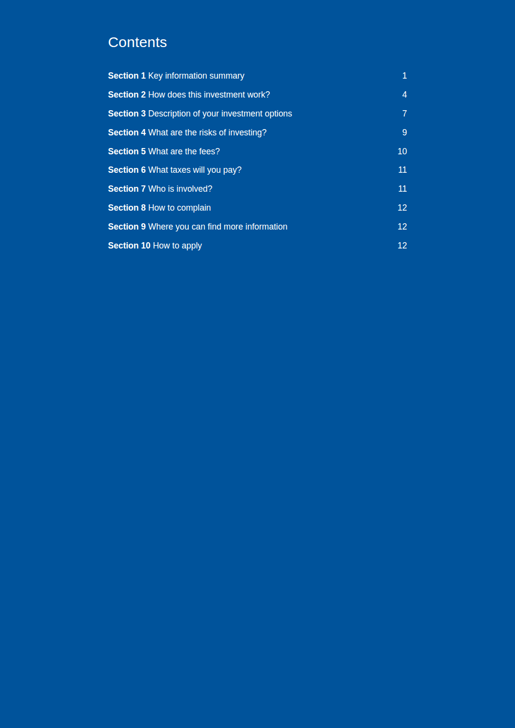Contents
| Section 1 Key information summary | 1 |
| Section 2 How does this investment work? | 4 |
| Section 3 Description of your investment options | 7 |
| Section 4 What are the risks of investing? | 9 |
| Section 5 What are the fees? | 10 |
| Section 6 What taxes will you pay? | 11 |
| Section 7 Who is involved? | 11 |
| Section 8 How to complain | 12 |
| Section 9 Where you can find more information | 12 |
| Section 10 How to apply | 12 |